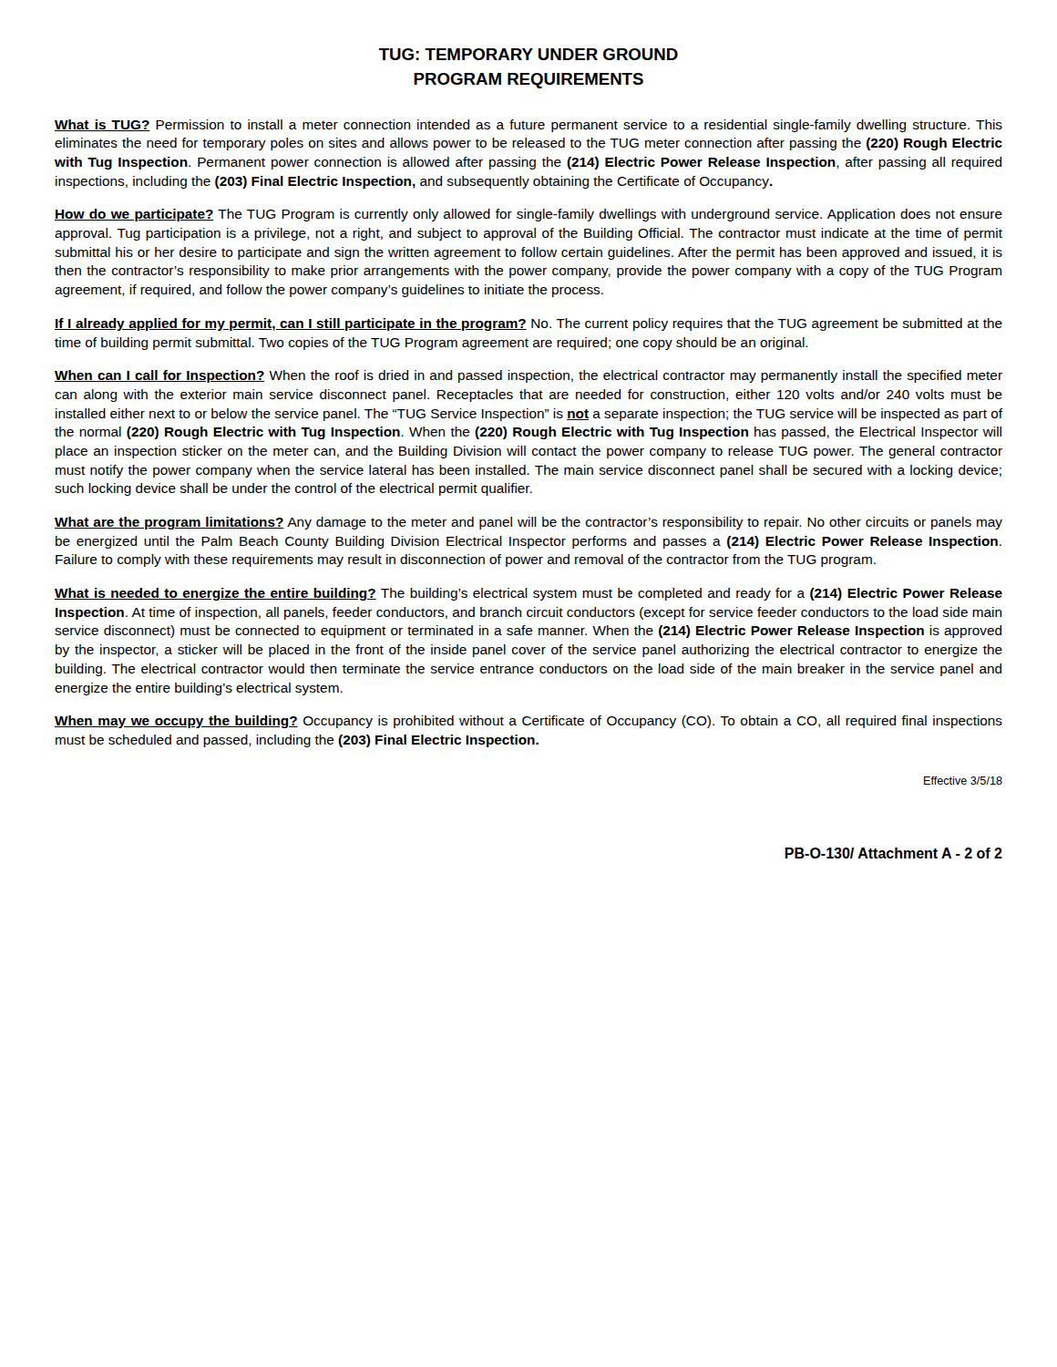TUG: TEMPORARY UNDER GROUND
PROGRAM REQUIREMENTS
What is TUG? Permission to install a meter connection intended as a future permanent service to a residential single-family dwelling structure. This eliminates the need for temporary poles on sites and allows power to be released to the TUG meter connection after passing the (220) Rough Electric with Tug Inspection. Permanent power connection is allowed after passing the (214) Electric Power Release Inspection, after passing all required inspections, including the (203) Final Electric Inspection, and subsequently obtaining the Certificate of Occupancy.
How do we participate? The TUG Program is currently only allowed for single-family dwellings with underground service. Application does not ensure approval. Tug participation is a privilege, not a right, and subject to approval of the Building Official. The contractor must indicate at the time of permit submittal his or her desire to participate and sign the written agreement to follow certain guidelines. After the permit has been approved and issued, it is then the contractor’s responsibility to make prior arrangements with the power company, provide the power company with a copy of the TUG Program agreement, if required, and follow the power company’s guidelines to initiate the process.
If I already applied for my permit, can I still participate in the program? No. The current policy requires that the TUG agreement be submitted at the time of building permit submittal. Two copies of the TUG Program agreement are required; one copy should be an original.
When can I call for Inspection? When the roof is dried in and passed inspection, the electrical contractor may permanently install the specified meter can along with the exterior main service disconnect panel. Receptacles that are needed for construction, either 120 volts and/or 240 volts must be installed either next to or below the service panel. The “TUG Service Inspection” is not a separate inspection; the TUG service will be inspected as part of the normal (220) Rough Electric with Tug Inspection. When the (220) Rough Electric with Tug Inspection has passed, the Electrical Inspector will place an inspection sticker on the meter can, and the Building Division will contact the power company to release TUG power. The general contractor must notify the power company when the service lateral has been installed. The main service disconnect panel shall be secured with a locking device; such locking device shall be under the control of the electrical permit qualifier.
What are the program limitations? Any damage to the meter and panel will be the contractor’s responsibility to repair. No other circuits or panels may be energized until the Palm Beach County Building Division Electrical Inspector performs and passes a (214) Electric Power Release Inspection. Failure to comply with these requirements may result in disconnection of power and removal of the contractor from the TUG program.
What is needed to energize the entire building? The building’s electrical system must be completed and ready for a (214) Electric Power Release Inspection. At time of inspection, all panels, feeder conductors, and branch circuit conductors (except for service feeder conductors to the load side main service disconnect) must be connected to equipment or terminated in a safe manner. When the (214) Electric Power Release Inspection is approved by the inspector, a sticker will be placed in the front of the inside panel cover of the service panel authorizing the electrical contractor to energize the building. The electrical contractor would then terminate the service entrance conductors on the load side of the main breaker in the service panel and energize the entire building’s electrical system.
When may we occupy the building? Occupancy is prohibited without a Certificate of Occupancy (CO). To obtain a CO, all required final inspections must be scheduled and passed, including the (203) Final Electric Inspection.
Effective 3/5/18
PB-O-130/ Attachment A - 2 of 2